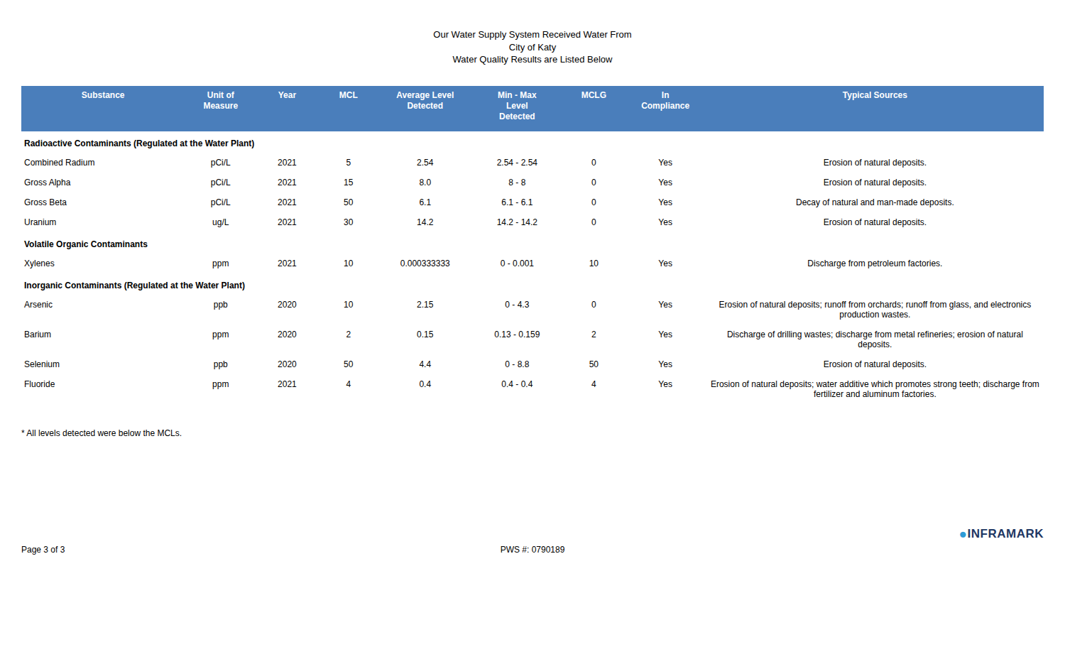Our Water Supply System Received Water From
City of Katy
Water Quality Results are Listed Below
| Substance | Unit of Measure | Year | MCL | Average Level Detected | Min - Max Level Detected | MCLG | In Compliance | Typical Sources |
| --- | --- | --- | --- | --- | --- | --- | --- | --- |
| Radioactive Contaminants (Regulated at the Water Plant) |
| Combined Radium | pCi/L | 2021 | 5 | 2.54 | 2.54 - 2.54 | 0 | Yes | Erosion of natural deposits. |
| Gross Alpha | pCi/L | 2021 | 15 | 8.0 | 8 - 8 | 0 | Yes | Erosion of natural deposits. |
| Gross Beta | pCi/L | 2021 | 50 | 6.1 | 6.1 - 6.1 | 0 | Yes | Decay of natural and man-made deposits. |
| Uranium | ug/L | 2021 | 30 | 14.2 | 14.2 - 14.2 | 0 | Yes | Erosion of natural deposits. |
| Volatile Organic Contaminants |
| Xylenes | ppm | 2021 | 10 | 0.000333333 | 0 - 0.001 | 10 | Yes | Discharge from petroleum factories. |
| Inorganic Contaminants (Regulated at the Water Plant) |
| Arsenic | ppb | 2020 | 10 | 2.15 | 0 - 4.3 | 0 | Yes | Erosion of natural deposits; runoff from orchards; runoff from glass, and electronics production wastes. |
| Barium | ppm | 2020 | 2 | 0.15 | 0.13 - 0.159 | 2 | Yes | Discharge of drilling wastes; discharge from metal refineries; erosion of natural deposits. |
| Selenium | ppb | 2020 | 50 | 4.4 | 0 - 8.8 | 50 | Yes | Erosion of natural deposits. |
| Fluoride | ppm | 2021 | 4 | 0.4 | 0.4 - 0.4 | 4 | Yes | Erosion of natural deposits; water additive which promotes strong teeth; discharge from fertilizer and aluminum factories. |
* All levels detected were below the MCLs.
Page 3 of 3
PWS #: 0790189
●INFRAMARK